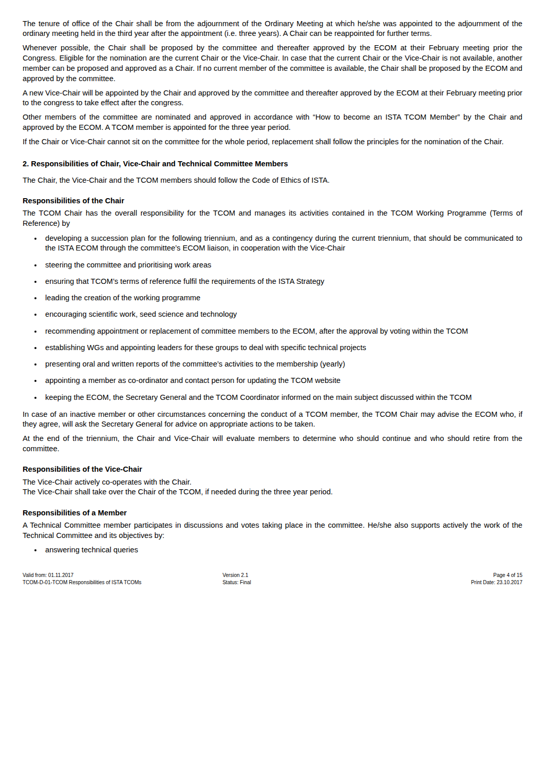The tenure of office of the Chair shall be from the adjournment of the Ordinary Meeting at which he/she was appointed to the adjournment of the ordinary meeting held in the third year after the appointment (i.e. three years). A Chair can be reappointed for further terms.
Whenever possible, the Chair shall be proposed by the committee and thereafter approved by the ECOM at their February meeting prior the Congress. Eligible for the nomination are the current Chair or the Vice-Chair. In case that the current Chair or the Vice-Chair is not available, another member can be proposed and approved as a Chair. If no current member of the committee is available, the Chair shall be proposed by the ECOM and approved by the committee.
A new Vice-Chair will be appointed by the Chair and approved by the committee and thereafter approved by the ECOM at their February meeting prior to the congress to take effect after the congress.
Other members of the committee are nominated and approved in accordance with “How to become an ISTA TCOM Member” by the Chair and approved by the ECOM. A TCOM member is appointed for the three year period.
If the Chair or Vice-Chair cannot sit on the committee for the whole period, replacement shall follow the principles for the nomination of the Chair.
2. Responsibilities of Chair, Vice-Chair and Technical Committee Members
The Chair, the Vice-Chair and the TCOM members should follow the Code of Ethics of ISTA.
Responsibilities of the Chair
The TCOM Chair has the overall responsibility for the TCOM and manages its activities contained in the TCOM Working Programme (Terms of Reference) by
developing a succession plan for the following triennium, and as a contingency during the current triennium, that should be communicated to the ISTA ECOM through the committee’s ECOM liaison, in cooperation with the Vice-Chair
steering the committee and prioritising work areas
ensuring that TCOM’s terms of reference fulfil the requirements of the ISTA Strategy
leading the creation of the working programme
encouraging scientific work, seed science and technology
recommending appointment or replacement of committee members to the ECOM, after the approval by voting within the TCOM
establishing WGs and appointing leaders for these groups to deal with specific technical projects
presenting oral and written reports of the committee’s activities to the membership (yearly)
appointing a member as co-ordinator and contact person for updating the TCOM website
keeping the ECOM, the Secretary General and the TCOM Coordinator informed on the main subject discussed within the TCOM
In case of an inactive member or other circumstances concerning the conduct of a TCOM member, the TCOM Chair may advise the ECOM who, if they agree, will ask the Secretary General for advice on appropriate actions to be taken.
At the end of the triennium, the Chair and Vice-Chair will evaluate members to determine who should continue and who should retire from the committee.
Responsibilities of the Vice-Chair
The Vice-Chair actively co-operates with the Chair.
The Vice-Chair shall take over the Chair of the TCOM, if needed during the three year period.
Responsibilities of a Member
A Technical Committee member participates in discussions and votes taking place in the committee. He/she also supports actively the work of the Technical Committee and its objectives by:
answering technical queries
| Valid from: 01.11.2017 | Version 2.1 | Page 4 of 15 |
| TCOM-D-01-TCOM Responsibilities of ISTA TCOMs | Status: Final | Print Date: 23.10.2017 |